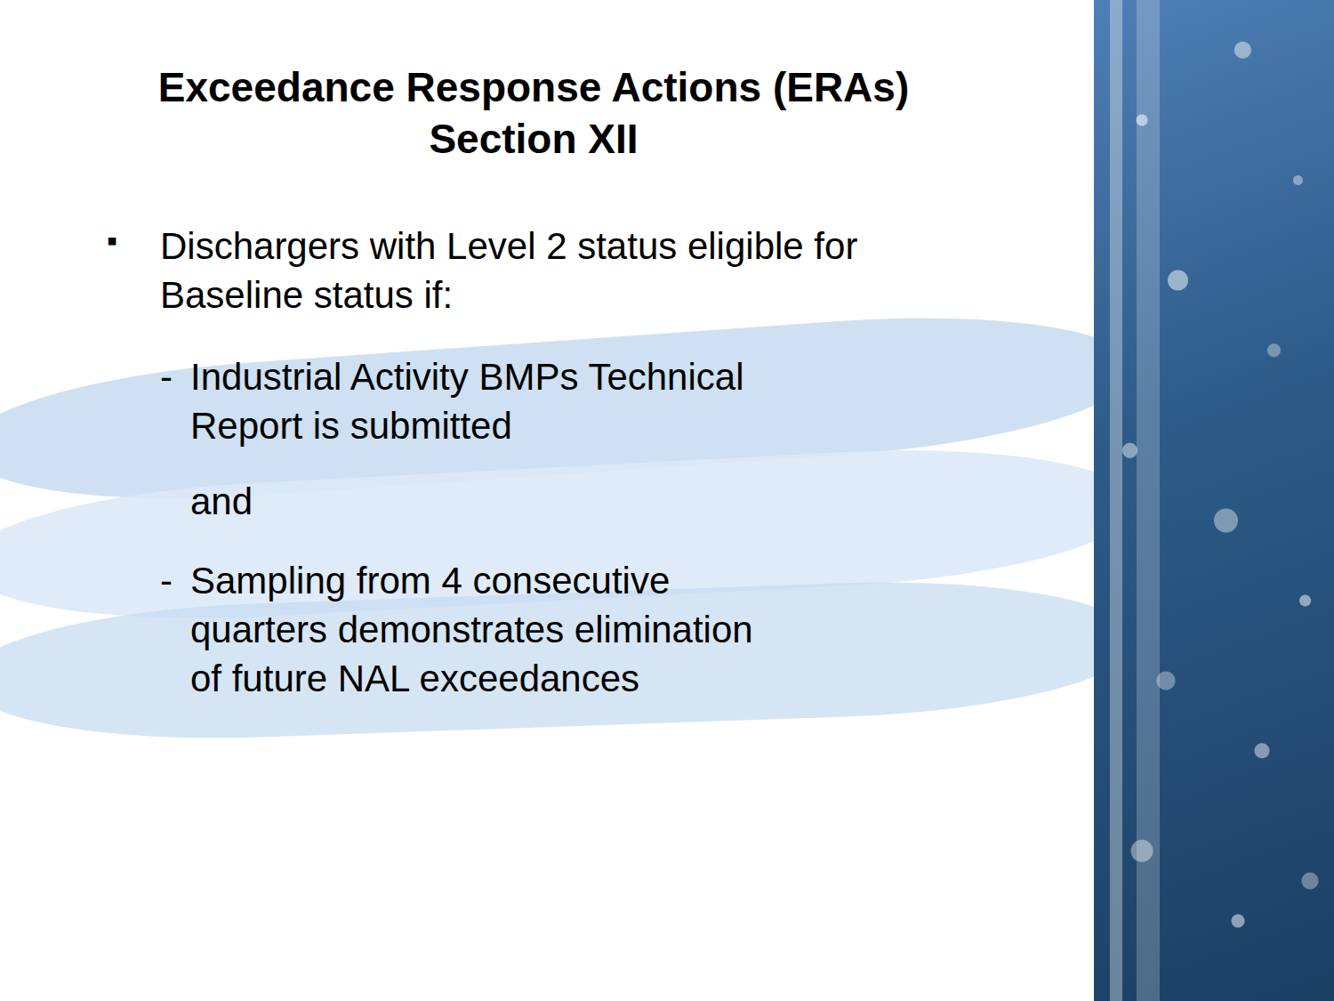Exceedance Response Actions (ERAs)
Section XII
Dischargers with Level 2 status eligible for Baseline status if:
-Industrial Activity BMPs Technical Report is submitted
and
-Sampling from 4 consecutive quarters demonstrates elimination of future NAL exceedances